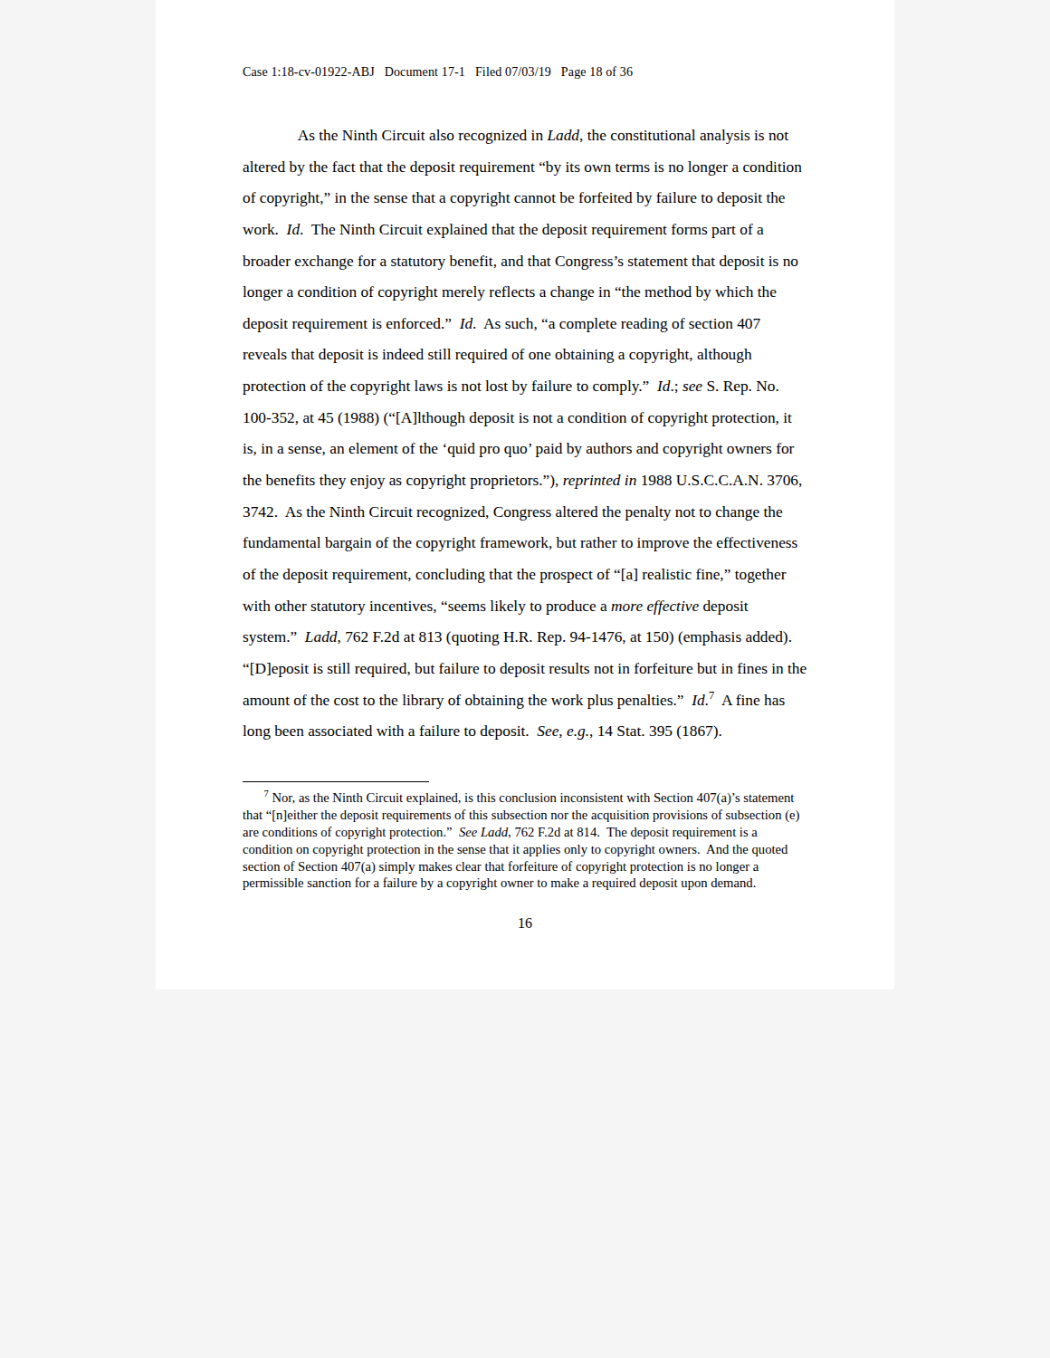Case 1:18-cv-01922-ABJ Document 17-1 Filed 07/03/19 Page 18 of 36
As the Ninth Circuit also recognized in Ladd, the constitutional analysis is not altered by the fact that the deposit requirement “by its own terms is no longer a condition of copyright,” in the sense that a copyright cannot be forfeited by failure to deposit the work. Id. The Ninth Circuit explained that the deposit requirement forms part of a broader exchange for a statutory benefit, and that Congress’s statement that deposit is no longer a condition of copyright merely reflects a change in “the method by which the deposit requirement is enforced.” Id. As such, “a complete reading of section 407 reveals that deposit is indeed still required of one obtaining a copyright, although protection of the copyright laws is not lost by failure to comply.” Id.; see S. Rep. No. 100-352, at 45 (1988) (“[A]lthough deposit is not a condition of copyright protection, it is, in a sense, an element of the ‘quid pro quo’ paid by authors and copyright owners for the benefits they enjoy as copyright proprietors.”), reprinted in 1988 U.S.C.C.A.N. 3706, 3742. As the Ninth Circuit recognized, Congress altered the penalty not to change the fundamental bargain of the copyright framework, but rather to improve the effectiveness of the deposit requirement, concluding that the prospect of “[a] realistic fine,” together with other statutory incentives, “seems likely to produce a more effective deposit system.” Ladd, 762 F.2d at 813 (quoting H.R. Rep. 94-1476, at 150) (emphasis added). “[D]eposit is still required, but failure to deposit results not in forfeiture but in fines in the amount of the cost to the library of obtaining the work plus penalties.” Id.7 A fine has long been associated with a failure to deposit. See, e.g., 14 Stat. 395 (1867).
7 Nor, as the Ninth Circuit explained, is this conclusion inconsistent with Section 407(a)’s statement that “[n]either the deposit requirements of this subsection nor the acquisition provisions of subsection (e) are conditions of copyright protection.” See Ladd, 762 F.2d at 814. The deposit requirement is a condition on copyright protection in the sense that it applies only to copyright owners. And the quoted section of Section 407(a) simply makes clear that forfeiture of copyright protection is no longer a permissible sanction for a failure by a copyright owner to make a required deposit upon demand.
16